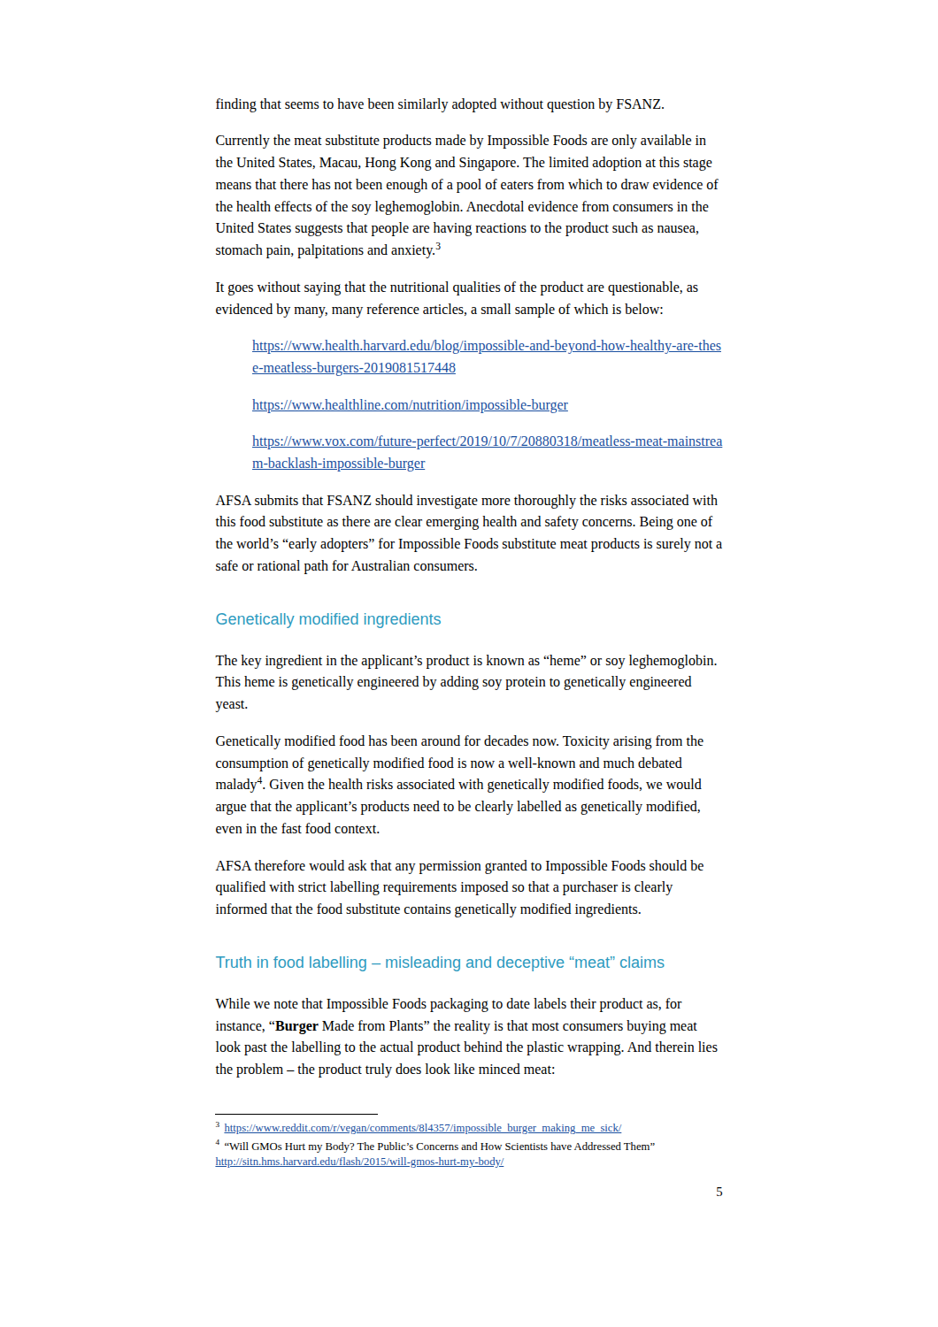finding that seems to have been similarly adopted without question by FSANZ.
Currently the meat substitute products made by Impossible Foods are only available in the United States, Macau, Hong Kong and Singapore. The limited adoption at this stage means that there has not been enough of a pool of eaters from which to draw evidence of the health effects of the soy leghemoglobin. Anecdotal evidence from consumers in the United States suggests that people are having reactions to the product such as nausea, stomach pain, palpitations and anxiety.3
It goes without saying that the nutritional qualities of the product are questionable, as evidenced by many, many reference articles, a small sample of which is below:
https://www.health.harvard.edu/blog/impossible-and-beyond-how-healthy-are-these-meatless-burgers-2019081517448
https://www.healthline.com/nutrition/impossible-burger
https://www.vox.com/future-perfect/2019/10/7/20880318/meatless-meat-mainstream-backlash-impossible-burger
AFSA submits that FSANZ should investigate more thoroughly the risks associated with this food substitute as there are clear emerging health and safety concerns. Being one of the world’s “early adopters” for Impossible Foods substitute meat products is surely not a safe or rational path for Australian consumers.
Genetically modified ingredients
The key ingredient in the applicant’s product is known as “heme” or soy leghemoglobin. This heme is genetically engineered by adding soy protein to genetically engineered yeast.
Genetically modified food has been around for decades now. Toxicity arising from the consumption of genetically modified food is now a well-known and much debated malady4. Given the health risks associated with genetically modified foods, we would argue that the applicant’s products need to be clearly labelled as genetically modified, even in the fast food context.
AFSA therefore would ask that any permission granted to Impossible Foods should be qualified with strict labelling requirements imposed so that a purchaser is clearly informed that the food substitute contains genetically modified ingredients.
Truth in food labelling – misleading and deceptive “meat” claims
While we note that Impossible Foods packaging to date labels their product as, for instance, “Burger Made from Plants” the reality is that most consumers buying meat look past the labelling to the actual product behind the plastic wrapping. And therein lies the problem – the product truly does look like minced meat:
3 https://www.reddit.com/r/vegan/comments/8l4357/impossible_burger_making_me_sick/
4 “Will GMOs Hurt my Body? The Public’s Concerns and How Scientists have Addressed Them”
http://sitn.hms.harvard.edu/flash/2015/will-gmos-hurt-my-body/
5